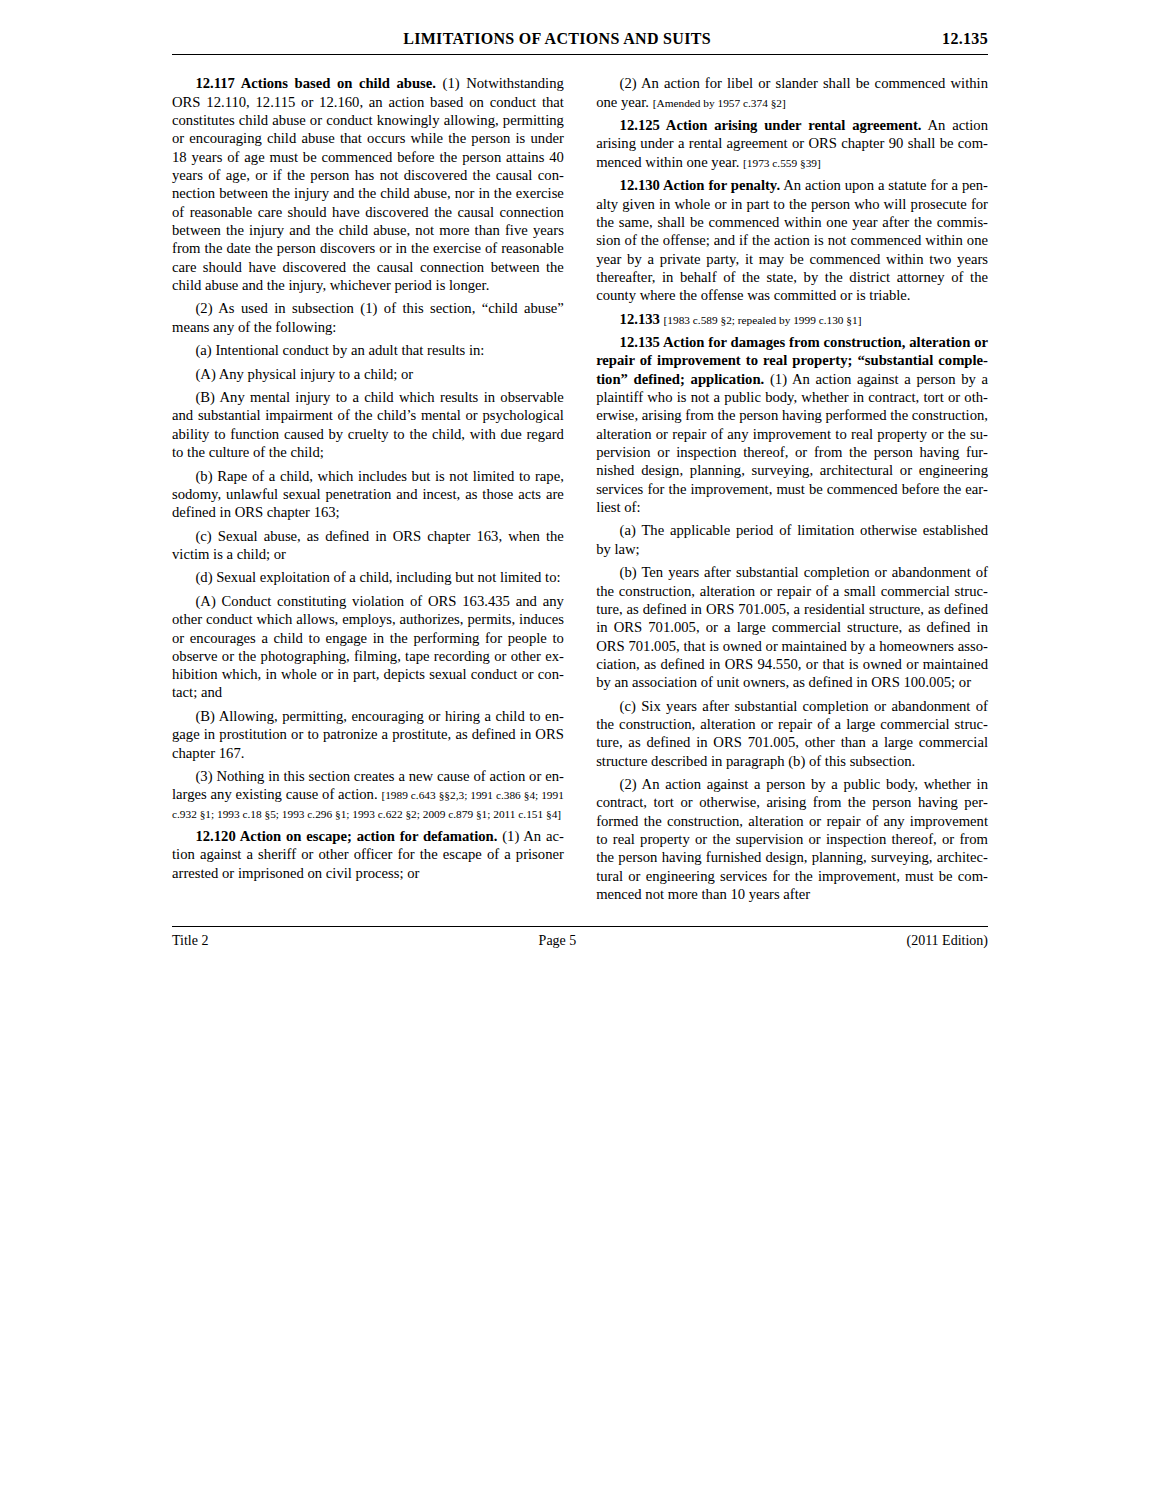LIMITATIONS OF ACTIONS AND SUITS 12.135
12.117 Actions based on child abuse. (1) Notwithstanding ORS 12.110, 12.115 or 12.160, an action based on conduct that constitutes child abuse or conduct knowingly allowing, permitting or encouraging child abuse that occurs while the person is under 18 years of age must be commenced before the person attains 40 years of age, or if the person has not discovered the causal connection between the injury and the child abuse, nor in the exercise of reasonable care should have discovered the causal connection between the injury and the child abuse, not more than five years from the date the person discovers or in the exercise of reasonable care should have discovered the causal connection between the child abuse and the injury, whichever period is longer.
(2) As used in subsection (1) of this section, “child abuse” means any of the following:
(a) Intentional conduct by an adult that results in:
(A) Any physical injury to a child; or
(B) Any mental injury to a child which results in observable and substantial impairment of the child’s mental or psychological ability to function caused by cruelty to the child, with due regard to the culture of the child;
(b) Rape of a child, which includes but is not limited to rape, sodomy, unlawful sexual penetration and incest, as those acts are defined in ORS chapter 163;
(c) Sexual abuse, as defined in ORS chapter 163, when the victim is a child; or
(d) Sexual exploitation of a child, including but not limited to:
(A) Conduct constituting violation of ORS 163.435 and any other conduct which allows, employs, authorizes, permits, induces or encourages a child to engage in the performing for people to observe or the photographing, filming, tape recording or other exhibition which, in whole or in part, depicts sexual conduct or contact; and
(B) Allowing, permitting, encouraging or hiring a child to engage in prostitution or to patronize a prostitute, as defined in ORS chapter 167.
(3) Nothing in this section creates a new cause of action or enlarges any existing cause of action. [1989 c.643 §§2,3; 1991 c.386 §4; 1991 c.932 §1; 1993 c.18 §5; 1993 c.296 §1; 1993 c.622 §2; 2009 c.879 §1; 2011 c.151 §4]
12.120 Action on escape; action for defamation. (1) An action against a sheriff or other officer for the escape of a prisoner arrested or imprisoned on civil process; or
(2) An action for libel or slander shall be commenced within one year. [Amended by 1957 c.374 §2]
12.125 Action arising under rental agreement. An action arising under a rental agreement or ORS chapter 90 shall be commenced within one year. [1973 c.559 §39]
12.130 Action for penalty. An action upon a statute for a penalty given in whole or in part to the person who will prosecute for the same, shall be commenced within one year after the commission of the offense; and if the action is not commenced within one year by a private party, it may be commenced within two years thereafter, in behalf of the state, by the district attorney of the county where the offense was committed or is triable.
12.133 [1983 c.589 §2; repealed by 1999 c.130 §1]
12.135 Action for damages from construction, alteration or repair of improvement to real property; “substantial completion” defined; application. (1) An action against a person by a plaintiff who is not a public body, whether in contract, tort or otherwise, arising from the person having performed the construction, alteration or repair of any improvement to real property or the supervision or inspection thereof, or from the person having furnished design, planning, surveying, architectural or engineering services for the improvement, must be commenced before the earliest of:
(a) The applicable period of limitation otherwise established by law;
(b) Ten years after substantial completion or abandonment of the construction, alteration or repair of a small commercial structure, as defined in ORS 701.005, a residential structure, as defined in ORS 701.005, or a large commercial structure, as defined in ORS 701.005, that is owned or maintained by a homeowners association, as defined in ORS 94.550, or that is owned or maintained by an association of unit owners, as defined in ORS 100.005; or
(c) Six years after substantial completion or abandonment of the construction, alteration or repair of a large commercial structure, as defined in ORS 701.005, other than a large commercial structure described in paragraph (b) of this subsection.
(2) An action against a person by a public body, whether in contract, tort or otherwise, arising from the person having performed the construction, alteration or repair of any improvement to real property or the supervision or inspection thereof, or from the person having furnished design, planning, surveying, architectural or engineering services for the improvement, must be commenced not more than 10 years after
Title 2 Page 5 (2011 Edition)